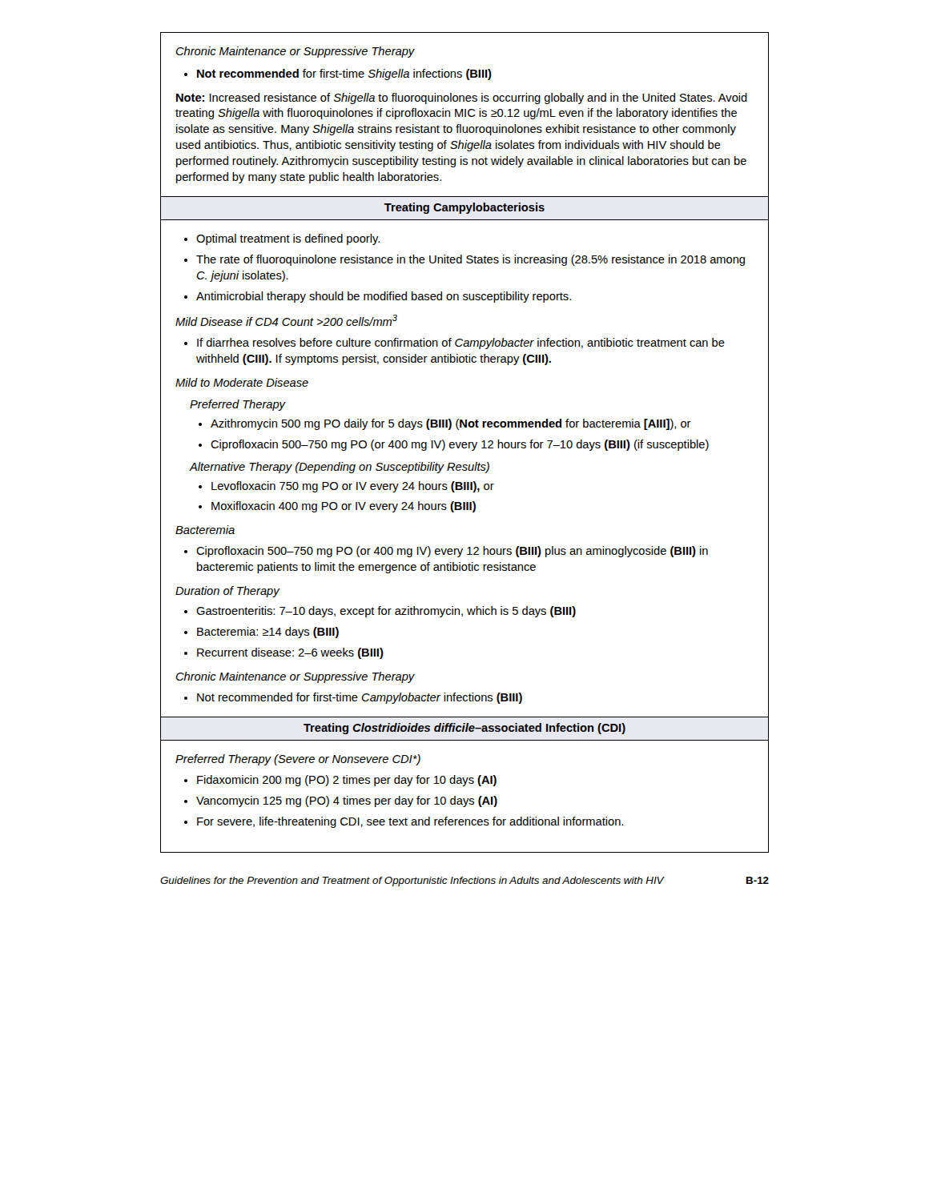Chronic Maintenance or Suppressive Therapy
Not recommended for first-time Shigella infections (BIII)
Note: Increased resistance of Shigella to fluoroquinolones is occurring globally and in the United States. Avoid treating Shigella with fluoroquinolones if ciprofloxacin MIC is ≥0.12 ug/mL even if the laboratory identifies the isolate as sensitive. Many Shigella strains resistant to fluoroquinolones exhibit resistance to other commonly used antibiotics. Thus, antibiotic sensitivity testing of Shigella isolates from individuals with HIV should be performed routinely. Azithromycin susceptibility testing is not widely available in clinical laboratories but can be performed by many state public health laboratories.
Treating Campylobacteriosis
Optimal treatment is defined poorly.
The rate of fluoroquinolone resistance in the United States is increasing (28.5% resistance in 2018 among C. jejuni isolates).
Antimicrobial therapy should be modified based on susceptibility reports.
Mild Disease if CD4 Count >200 cells/mm3
If diarrhea resolves before culture confirmation of Campylobacter infection, antibiotic treatment can be withheld (CIII). If symptoms persist, consider antibiotic therapy (CIII).
Mild to Moderate Disease
Preferred Therapy
Azithromycin 500 mg PO daily for 5 days (BIII) (Not recommended for bacteremia [AIII]), or
Ciprofloxacin 500–750 mg PO (or 400 mg IV) every 12 hours for 7–10 days (BIII) (if susceptible)
Alternative Therapy (Depending on Susceptibility Results)
Levofloxacin 750 mg PO or IV every 24 hours (BIII), or
Moxifloxacin 400 mg PO or IV every 24 hours (BIII)
Bacteremia
Ciprofloxacin 500–750 mg PO (or 400 mg IV) every 12 hours (BIII) plus an aminoglycoside (BIII) in bacteremic patients to limit the emergence of antibiotic resistance
Duration of Therapy
Gastroenteritis: 7–10 days, except for azithromycin, which is 5 days (BIII)
Bacteremia: ≥14 days (BIII)
Recurrent disease: 2–6 weeks (BIII)
Chronic Maintenance or Suppressive Therapy
Not recommended for first-time Campylobacter infections (BIII)
Treating Clostridioides difficile–associated Infection (CDI)
Preferred Therapy (Severe or Nonsevere CDI*)
Fidaxomicin 200 mg (PO) 2 times per day for 10 days (AI)
Vancomycin 125 mg (PO) 4 times per day for 10 days (AI)
For severe, life-threatening CDI, see text and references for additional information.
Guidelines for the Prevention and Treatment of Opportunistic Infections in Adults and Adolescents with HIV B-12